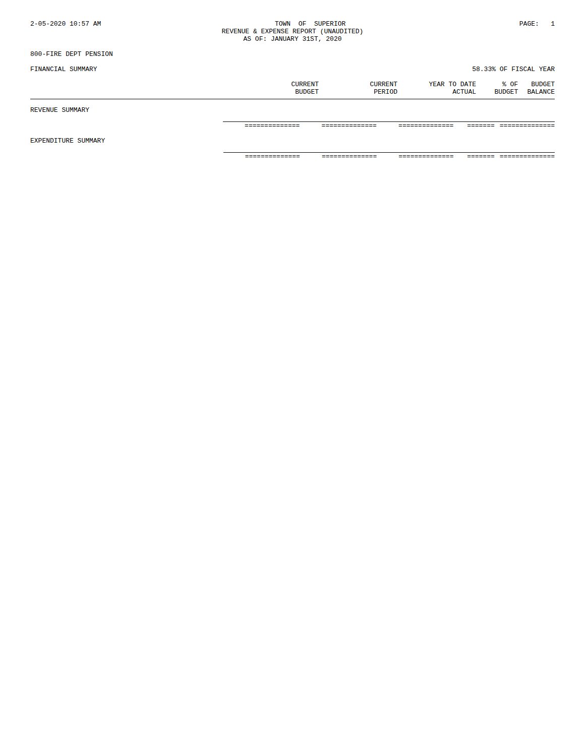2-05-2020 10:57 AM TOWN OF SUPERIOR PAGE: 1
REVENUE & EXPENSE REPORT (UNAUDITED)
AS OF: JANUARY 31ST, 2020
800-FIRE DEPT PENSION
FINANCIAL SUMMARY 58.33% OF FISCAL YEAR
| | CURRENT | CURRENT | YEAR TO DATE | % OF | BUDGET |
| | BUDGET | PERIOD | ACTUAL | BUDGET | BALANCE |
| REVENUE SUMMARY | | | | | |
| | ============== | ============== | ============== | ======= | ============== |
| EXPENDITURE SUMMARY | | | | | |
| | ============== | ============== | ============== | ======= | ============== |